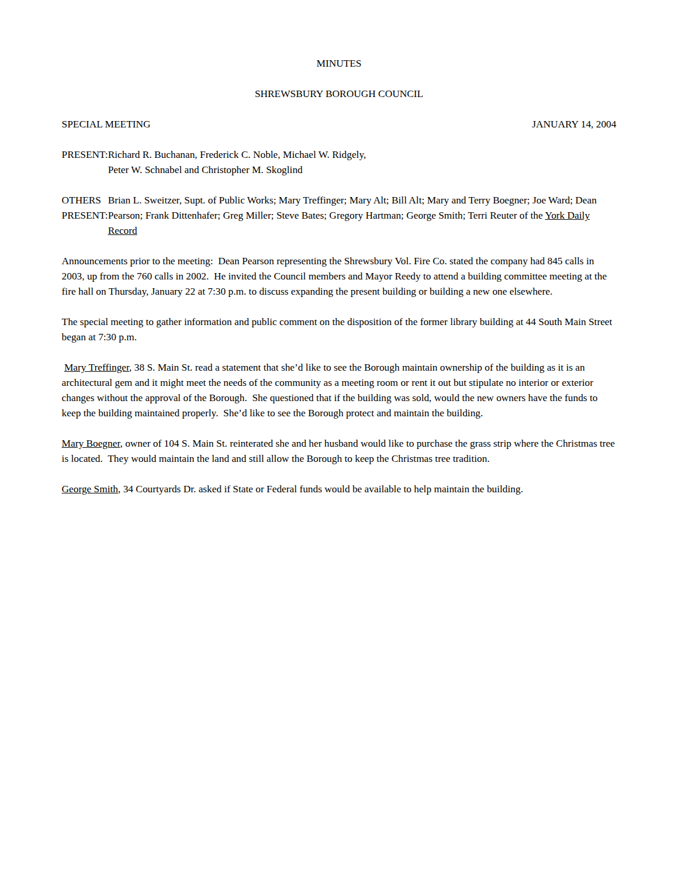MINUTES
SHREWSBURY BOROUGH COUNCIL
SPECIAL MEETING JANUARY 14, 2004
| PRESENT: | Richard R. Buchanan, Frederick C. Noble, Michael W. Ridgely, Peter W. Schnabel and Christopher M. Skoglind |
| OTHERS PRESENT: | Brian L. Sweitzer, Supt. of Public Works; Mary Treffinger; Mary Alt; Bill Alt; Mary and Terry Boegner; Joe Ward; Dean Pearson; Frank Dittenhafer; Greg Miller; Steve Bates; Gregory Hartman; George Smith; Terri Reuter of the York Daily Record |
Announcements prior to the meeting: Dean Pearson representing the Shrewsbury Vol. Fire Co. stated the company had 845 calls in 2003, up from the 760 calls in 2002. He invited the Council members and Mayor Reedy to attend a building committee meeting at the fire hall on Thursday, January 22 at 7:30 p.m. to discuss expanding the present building or building a new one elsewhere.
The special meeting to gather information and public comment on the disposition of the former library building at 44 South Main Street began at 7:30 p.m.
Mary Treffinger, 38 S. Main St. read a statement that she’d like to see the Borough maintain ownership of the building as it is an architectural gem and it might meet the needs of the community as a meeting room or rent it out but stipulate no interior or exterior changes without the approval of the Borough. She questioned that if the building was sold, would the new owners have the funds to keep the building maintained properly. She’d like to see the Borough protect and maintain the building.
Mary Boegner, owner of 104 S. Main St. reinterated she and her husband would like to purchase the grass strip where the Christmas tree is located. They would maintain the land and still allow the Borough to keep the Christmas tree tradition.
George Smith, 34 Courtyards Dr. asked if State or Federal funds would be available to help maintain the building.